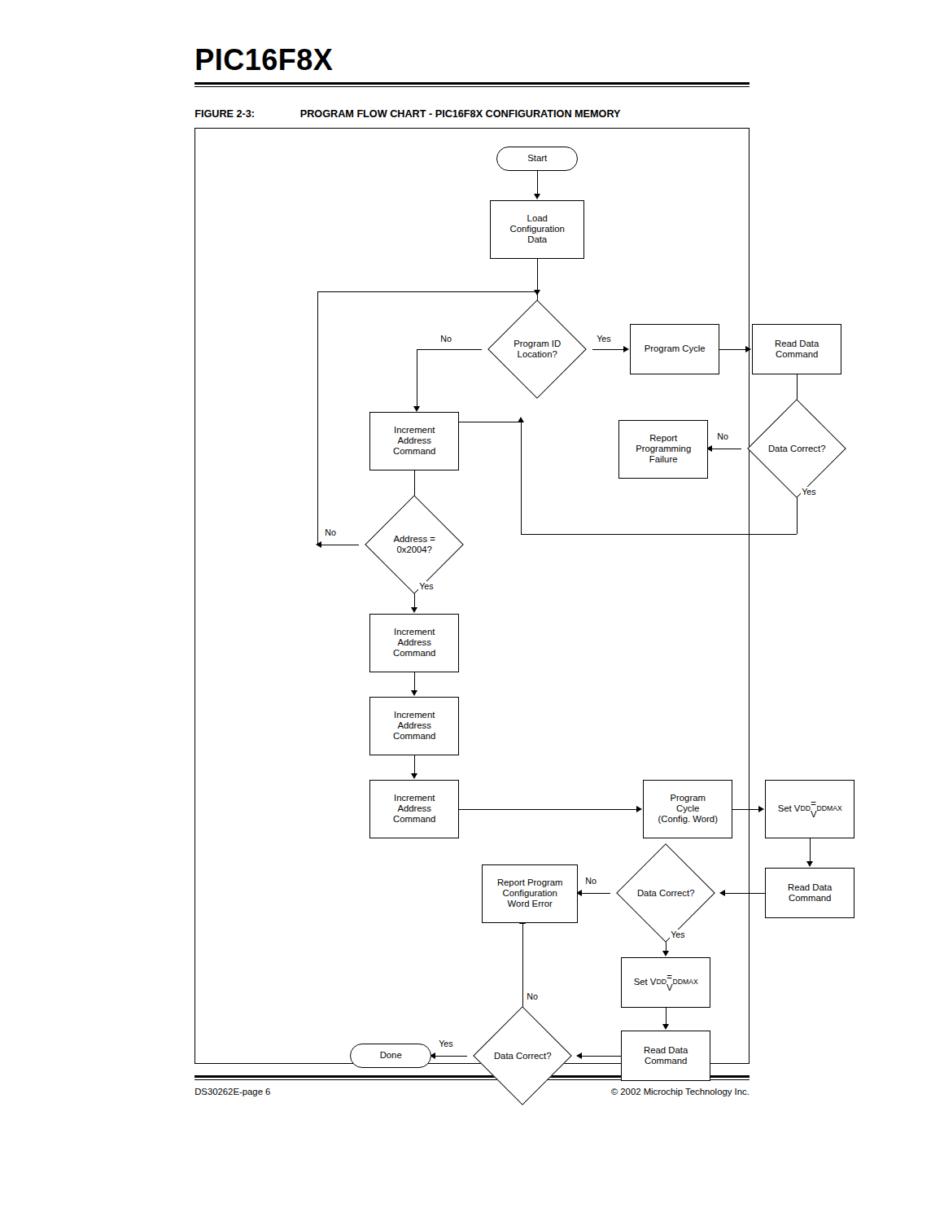PIC16F8X
FIGURE 2-3: PROGRAM FLOW CHART - PIC16F8X CONFIGURATION MEMORY
Start
Load
Configuration
Data
Program ID
Location?
Yes
No
Program Cycle
Read Data
Command
Data Correct?
No
Report
Programming
Failure
Yes
Increment
Address
Command
Address =
0x2004?
No
Yes
Increment
Address
Command
Increment
Address
Command
Increment
Address
Command
Program
Cycle
(Config. Word)
Set VDD =
VDDMAX
Read Data
Command
Data Correct?
No
Report Program
Configuration
Word Error
Yes
Set VDD =
VDDMAX
Read Data
Command
Data Correct?
No
Yes
Done
DS30262E-page 6
© 2002 Microchip Technology Inc.